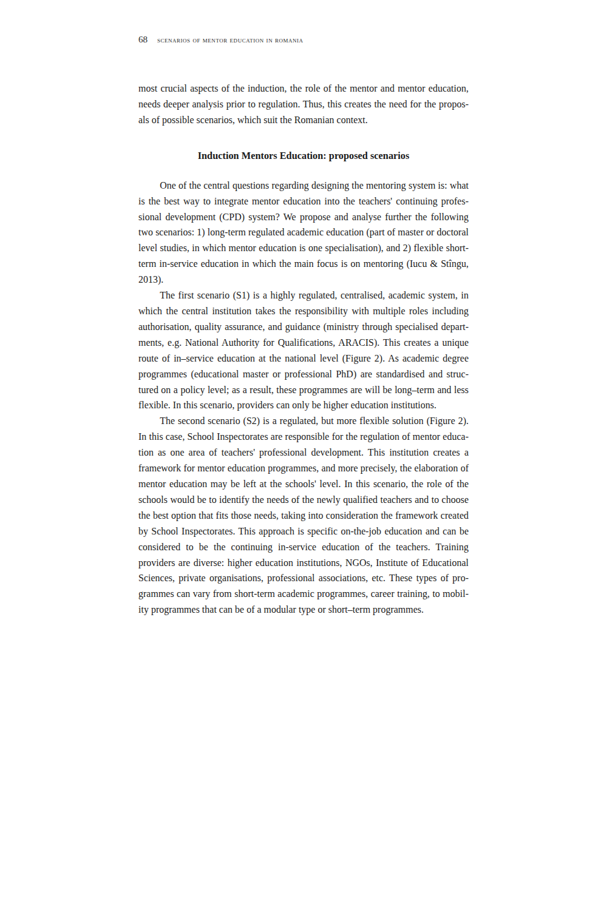68 scenarios of mentor education in romania
most crucial aspects of the induction, the role of the mentor and mentor education, needs deeper analysis prior to regulation. Thus, this creates the need for the proposals of possible scenarios, which suit the Romanian context.
Induction Mentors Education: proposed scenarios
One of the central questions regarding designing the mentoring system is: what is the best way to integrate mentor education into the teachers' continuing professional development (CPD) system? We propose and analyse further the following two scenarios: 1) long-term regulated academic education (part of master or doctoral level studies, in which mentor education is one specialisation), and 2) flexible short-term in-service education in which the main focus is on mentoring (Iucu & Stîngu, 2013).
The first scenario (S1) is a highly regulated, centralised, academic system, in which the central institution takes the responsibility with multiple roles including authorisation, quality assurance, and guidance (ministry through specialised departments, e.g. National Authority for Qualifications, ARACIS). This creates a unique route of in–service education at the national level (Figure 2). As academic degree programmes (educational master or professional PhD) are standardised and structured on a policy level; as a result, these programmes are will be long–term and less flexible. In this scenario, providers can only be higher education institutions.
The second scenario (S2) is a regulated, but more flexible solution (Figure 2). In this case, School Inspectorates are responsible for the regulation of mentor education as one area of teachers' professional development. This institution creates a framework for mentor education programmes, and more precisely, the elaboration of mentor education may be left at the schools' level. In this scenario, the role of the schools would be to identify the needs of the newly qualified teachers and to choose the best option that fits those needs, taking into consideration the framework created by School Inspectorates. This approach is specific on-the-job education and can be considered to be the continuing in-service education of the teachers. Training providers are diverse: higher education institutions, NGOs, Institute of Educational Sciences, private organisations, professional associations, etc. These types of programmes can vary from short-term academic programmes, career training, to mobility programmes that can be of a modular type or short–term programmes.